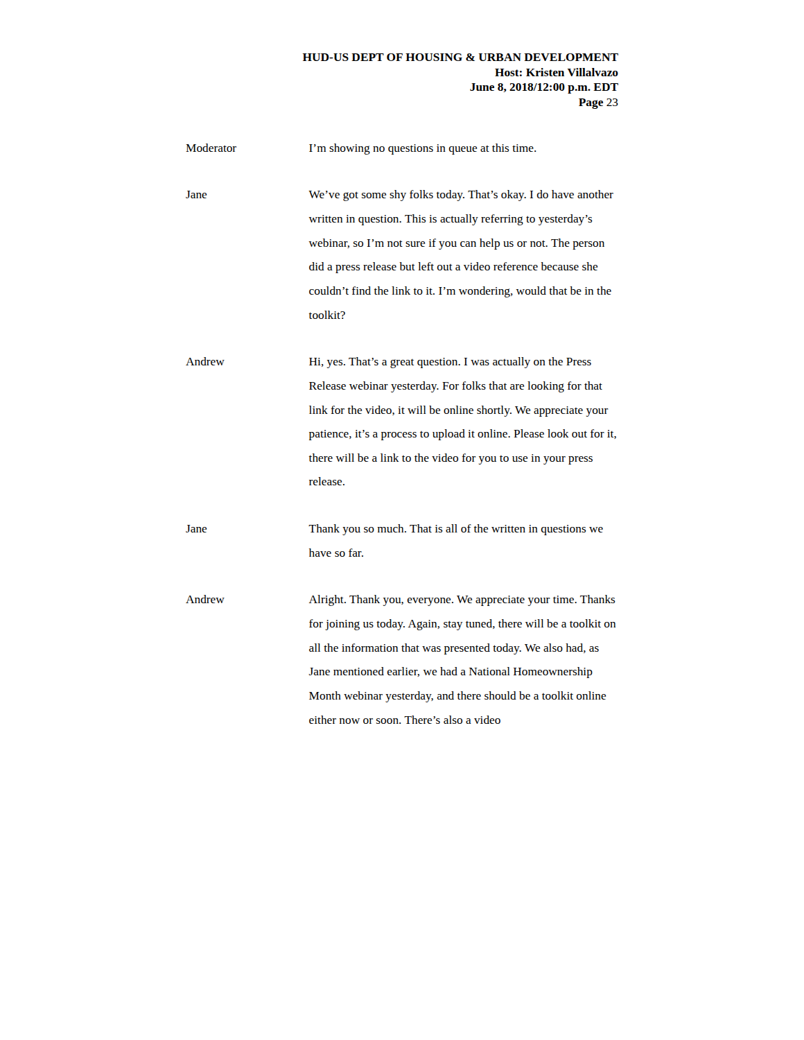HUD-US DEPT OF HOUSING & URBAN DEVELOPMENT Host: Kristen Villalvazo June 8, 2018/12:00 p.m. EDT Page 23
Moderator
I’m showing no questions in queue at this time.
Jane
We’ve got some shy folks today. That’s okay. I do have another written in question. This is actually referring to yesterday’s webinar, so I’m not sure if you can help us or not. The person did a press release but left out a video reference because she couldn’t find the link to it. I’m wondering, would that be in the toolkit?
Andrew
Hi, yes. That’s a great question. I was actually on the Press Release webinar yesterday. For folks that are looking for that link for the video, it will be online shortly. We appreciate your patience, it’s a process to upload it online. Please look out for it, there will be a link to the video for you to use in your press release.
Jane
Thank you so much. That is all of the written in questions we have so far.
Andrew
Alright. Thank you, everyone. We appreciate your time. Thanks for joining us today. Again, stay tuned, there will be a toolkit on all the information that was presented today. We also had, as Jane mentioned earlier, we had a National Homeownership Month webinar yesterday, and there should be a toolkit online either now or soon. There’s also a video